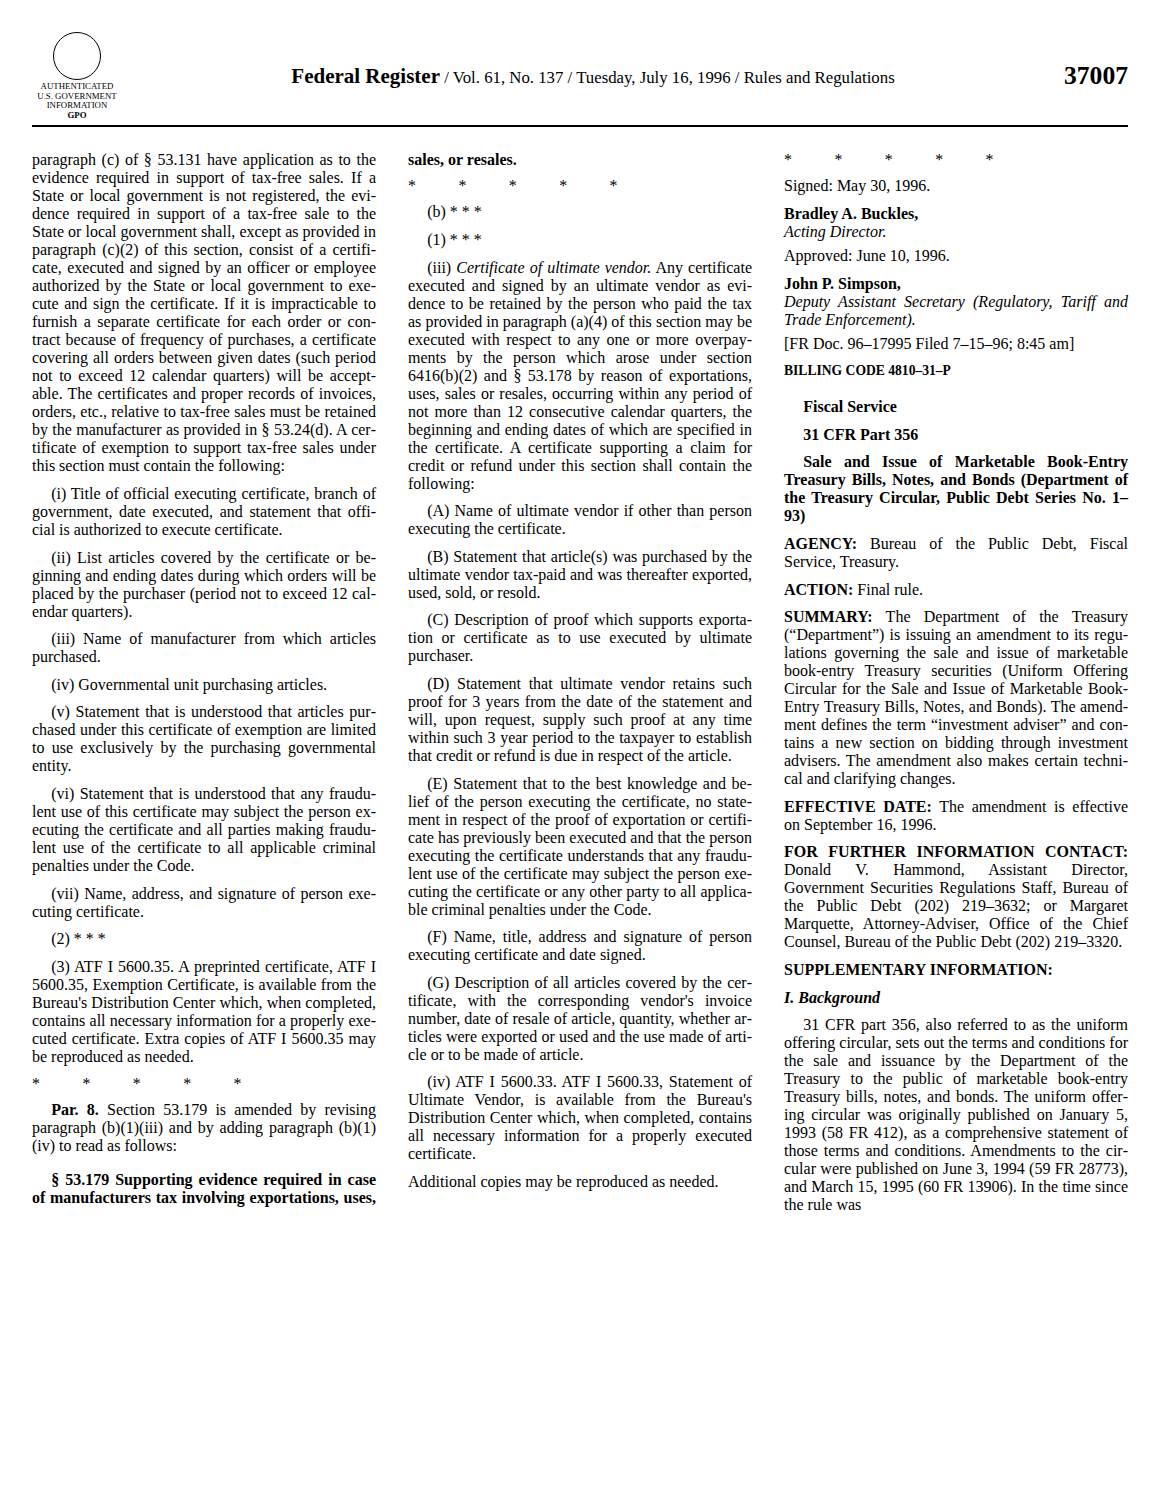AUTHENTICATED
U.S. GOVERNMENT
INFORMATION
GPO
Federal Register / Vol. 61, No. 137 / Tuesday, July 16, 1996 / Rules and Regulations
37007
paragraph (c) of § 53.131 have application as to the evidence required in support of tax-free sales. If a State or local government is not registered, the evidence required in support of a tax-free sale to the State or local government shall, except as provided in paragraph (c)(2) of this section, consist of a certificate, executed and signed by an officer or employee authorized by the State or local government to execute and sign the certificate. If it is impracticable to furnish a separate certificate for each order or contract because of frequency of purchases, a certificate covering all orders between given dates (such period not to exceed 12 calendar quarters) will be acceptable. The certificates and proper records of invoices, orders, etc., relative to tax-free sales must be retained by the manufacturer as provided in § 53.24(d). A certificate of exemption to support tax-free sales under this section must contain the following:
(i) Title of official executing certificate, branch of government, date executed, and statement that official is authorized to execute certificate.
(ii) List articles covered by the certificate or beginning and ending dates during which orders will be placed by the purchaser (period not to exceed 12 calendar quarters).
(iii) Name of manufacturer from which articles purchased.
(iv) Governmental unit purchasing articles.
(v) Statement that is understood that articles purchased under this certificate of exemption are limited to use exclusively by the purchasing governmental entity.
(vi) Statement that is understood that any fraudulent use of this certificate may subject the person executing the certificate and all parties making fraudulent use of the certificate to all applicable criminal penalties under the Code.
(vii) Name, address, and signature of person executing certificate.
(2) * * *
(3) ATF I 5600.35. A preprinted certificate, ATF I 5600.35, Exemption Certificate, is available from the Bureau's Distribution Center which, when completed, contains all necessary information for a properly executed certificate. Extra copies of ATF I 5600.35 may be reproduced as needed.
* * * * *
Par. 8. Section 53.179 is amended by revising paragraph (b)(1)(iii) and by adding paragraph (b)(1)(iv) to read as follows:
§ 53.179 Supporting evidence required in case of manufacturers tax involving exportations, uses, sales, or resales.
* * * * *
(b) * * *
(1) * * *
(iii) Certificate of ultimate vendor. Any certificate executed and signed by an ultimate vendor as evidence to be retained by the person who paid the tax as provided in paragraph (a)(4) of this section may be executed with respect to any one or more overpayments by the person which arose under section 6416(b)(2) and § 53.178 by reason of exportations, uses, sales or resales, occurring within any period of not more than 12 consecutive calendar quarters, the beginning and ending dates of which are specified in the certificate. A certificate supporting a claim for credit or refund under this section shall contain the following:
(A) Name of ultimate vendor if other than person executing the certificate.
(B) Statement that article(s) was purchased by the ultimate vendor tax-paid and was thereafter exported, used, sold, or resold.
(C) Description of proof which supports exportation or certificate as to use executed by ultimate purchaser.
(D) Statement that ultimate vendor retains such proof for 3 years from the date of the statement and will, upon request, supply such proof at any time within such 3 year period to the taxpayer to establish that credit or refund is due in respect of the article.
(E) Statement that to the best knowledge and belief of the person executing the certificate, no statement in respect of the proof of exportation or certificate has previously been executed and that the person executing the certificate understands that any fraudulent use of the certificate may subject the person executing the certificate or any other party to all applicable criminal penalties under the Code.
(F) Name, title, address and signature of person executing certificate and date signed.
(G) Description of all articles covered by the certificate, with the corresponding vendor's invoice number, date of resale of article, quantity, whether articles were exported or used and the use made of article or to be made of article.
(iv) ATF I 5600.33. ATF I 5600.33, Statement of Ultimate Vendor, is available from the Bureau's Distribution Center which, when completed, contains all necessary information for a properly executed certificate.
Additional copies may be reproduced as needed.
* * * * *
Signed: May 30, 1996.
Bradley A. Buckles,
Acting Director.
Approved: June 10, 1996.
John P. Simpson,
Deputy Assistant Secretary (Regulatory, Tariff and Trade Enforcement).
[FR Doc. 96–17995 Filed 7–15–96; 8:45 am]
BILLING CODE 4810–31–P
Fiscal Service
31 CFR Part 356
Sale and Issue of Marketable Book-Entry Treasury Bills, Notes, and Bonds (Department of the Treasury Circular, Public Debt Series No. 1–93)
AGENCY: Bureau of the Public Debt, Fiscal Service, Treasury.
ACTION: Final rule.
SUMMARY: The Department of the Treasury (“Department”) is issuing an amendment to its regulations governing the sale and issue of marketable book-entry Treasury securities (Uniform Offering Circular for the Sale and Issue of Marketable Book-Entry Treasury Bills, Notes, and Bonds). The amendment defines the term “investment adviser” and contains a new section on bidding through investment advisers. The amendment also makes certain technical and clarifying changes.
EFFECTIVE DATE: The amendment is effective on September 16, 1996.
FOR FURTHER INFORMATION CONTACT: Donald V. Hammond, Assistant Director, Government Securities Regulations Staff, Bureau of the Public Debt (202) 219–3632; or Margaret Marquette, Attorney-Adviser, Office of the Chief Counsel, Bureau of the Public Debt (202) 219–3320.
SUPPLEMENTARY INFORMATION:
I. Background
31 CFR part 356, also referred to as the uniform offering circular, sets out the terms and conditions for the sale and issuance by the Department of the Treasury to the public of marketable book-entry Treasury bills, notes, and bonds. The uniform offering circular was originally published on January 5, 1993 (58 FR 412), as a comprehensive statement of those terms and conditions. Amendments to the circular were published on June 3, 1994 (59 FR 28773), and March 15, 1995 (60 FR 13906). In the time since the rule was